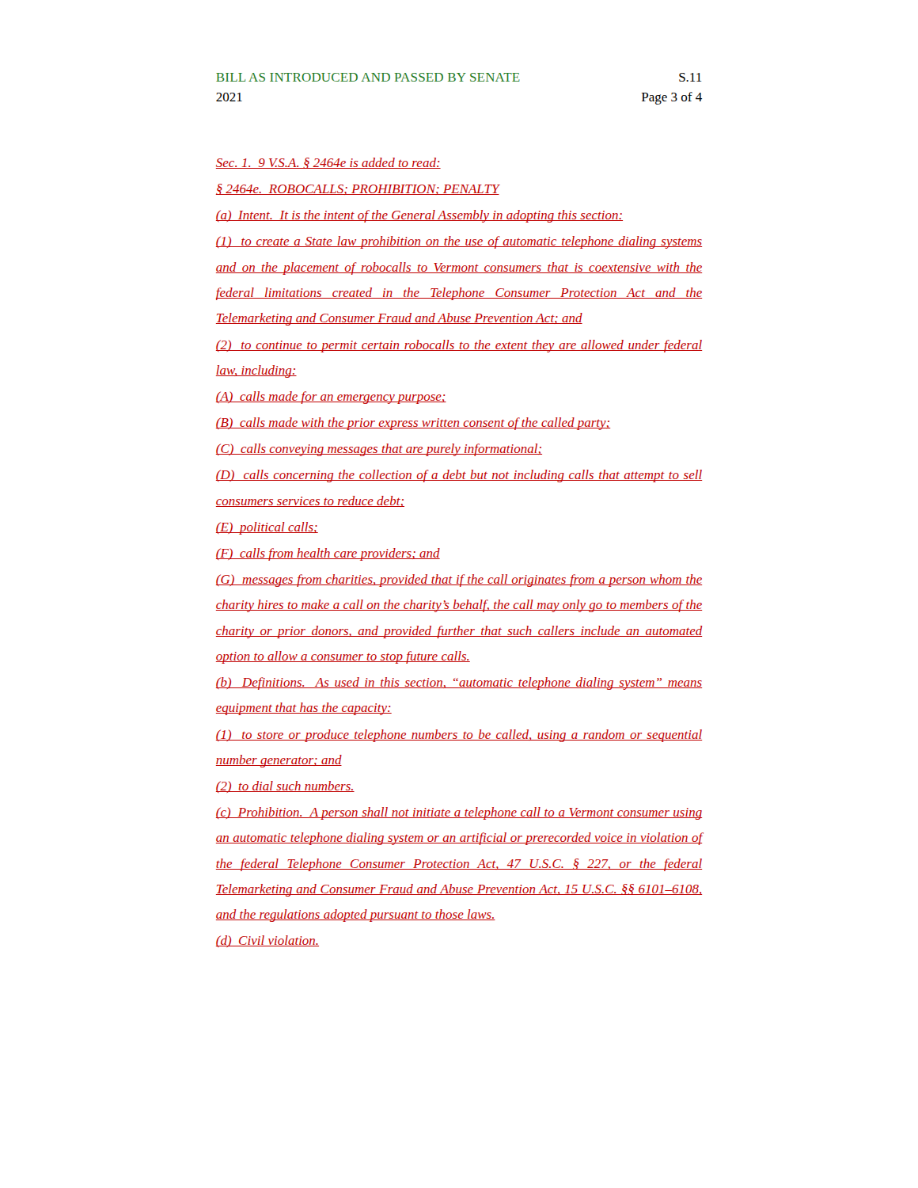BILL AS INTRODUCED AND PASSED BY SENATE
2021
S.11
Page 3 of 4
Sec. 1. 9 V.S.A. § 2464e is added to read:
§ 2464e. ROBOCALLS; PROHIBITION; PENALTY
(a) Intent. It is the intent of the General Assembly in adopting this section:
(1) to create a State law prohibition on the use of automatic telephone dialing systems and on the placement of robocalls to Vermont consumers that is coextensive with the federal limitations created in the Telephone Consumer Protection Act and the Telemarketing and Consumer Fraud and Abuse Prevention Act; and
(2) to continue to permit certain robocalls to the extent they are allowed under federal law, including:
(A) calls made for an emergency purpose;
(B) calls made with the prior express written consent of the called party;
(C) calls conveying messages that are purely informational;
(D) calls concerning the collection of a debt but not including calls that attempt to sell consumers services to reduce debt;
(E) political calls;
(F) calls from health care providers; and
(G) messages from charities, provided that if the call originates from a person whom the charity hires to make a call on the charity’s behalf, the call may only go to members of the charity or prior donors, and provided further that such callers include an automated option to allow a consumer to stop future calls.
(b) Definitions. As used in this section, “automatic telephone dialing system” means equipment that has the capacity:
(1) to store or produce telephone numbers to be called, using a random or sequential number generator; and
(2) to dial such numbers.
(c) Prohibition. A person shall not initiate a telephone call to a Vermont consumer using an automatic telephone dialing system or an artificial or prerecorded voice in violation of the federal Telephone Consumer Protection Act, 47 U.S.C. § 227, or the federal Telemarketing and Consumer Fraud and Abuse Prevention Act, 15 U.S.C. §§ 6101–6108, and the regulations adopted pursuant to those laws.
(d) Civil violation.